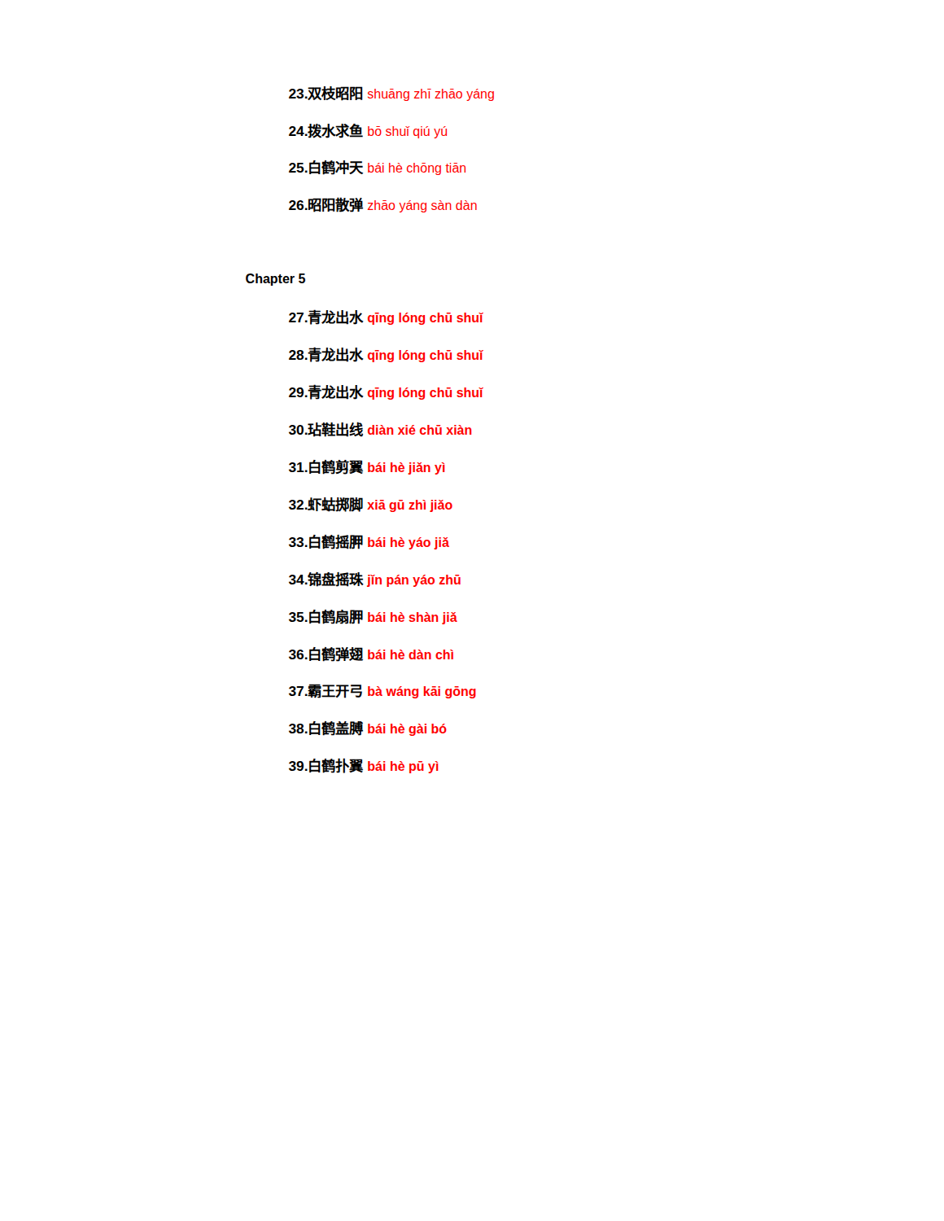23. 双枝昭阳 shuāng zhī zhāo yáng
24. 拨水求鱼 bō shuǐ qiú yú
25. 白鹤冲天 bái hè chōng tiān
26. 昭阳散弹 zhāo yáng sàn dàn
Chapter 5
27. 青龙出水 qīng lóng chū shuǐ
28. 青龙出水 qīng lóng chū shuǐ
29. 青龙出水 qīng lóng chū shuǐ
30. 玷鞋出线 diàn xié chū xiàn
31. 白鹤剪翼 bái hè jiǎn yì
32. 虾蛄掷脚 xiā gū zhì jiǎo
33. 白鹤摇胛 bái hè yáo jiǎ
34. 锦盘摇珠 jǐn pán yáo zhū
35. 白鹤扇胛 bái hè shàn jiǎ
36. 白鹤弹翅 bái hè dàn chì
37. 霸王开弓 bà wáng kāi gōng
38. 白鹤盖膊 bái hè gài bó
39. 白鹤扑翼 bái hè pū yì